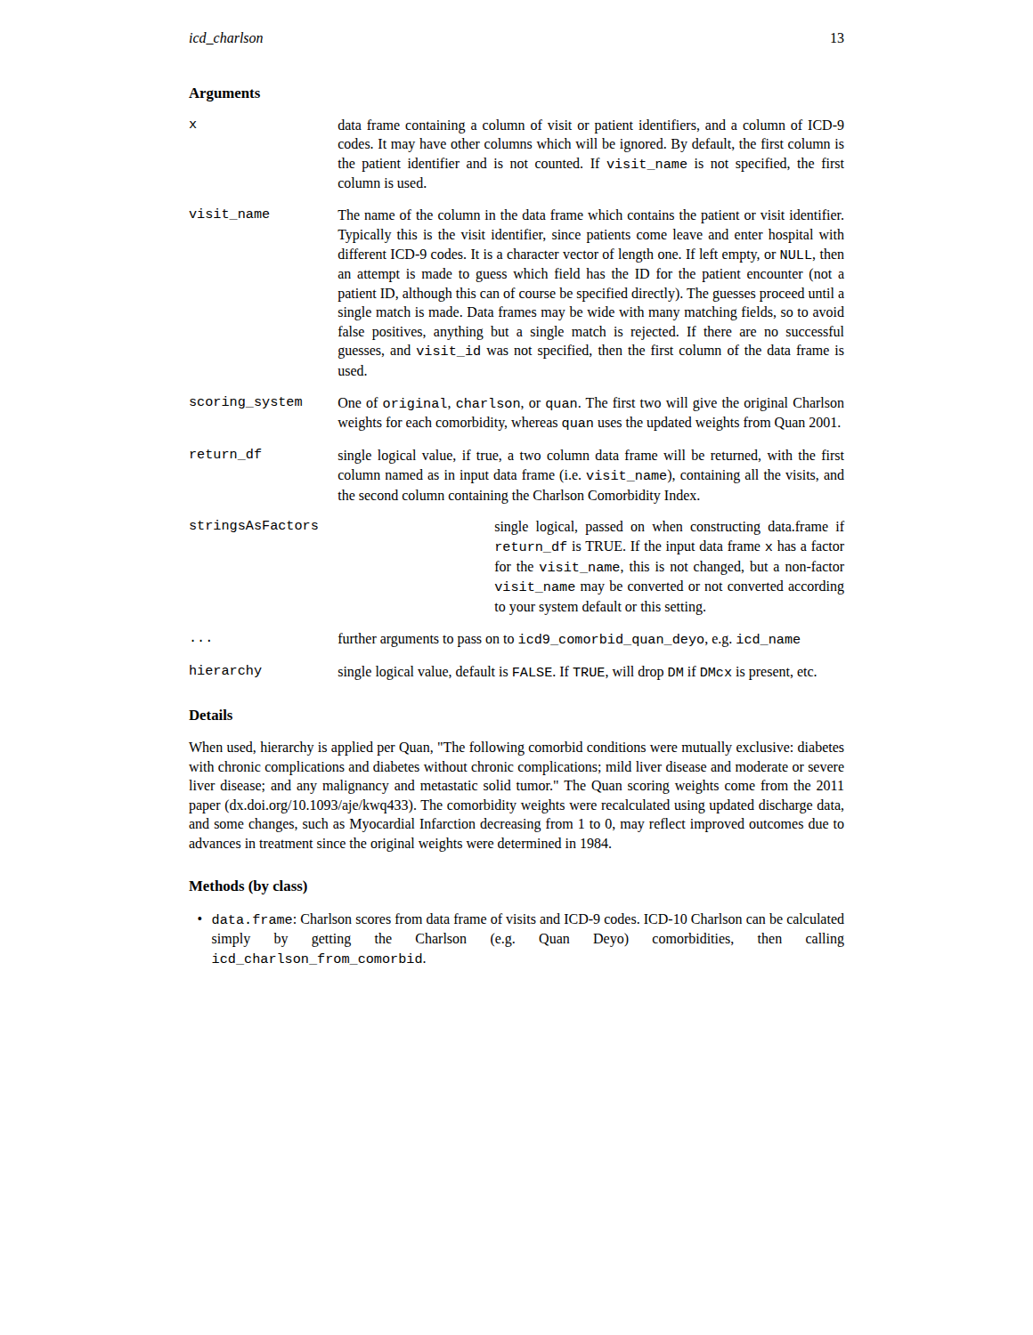icd_charlson 13
Arguments
x
data frame containing a column of visit or patient identifiers, and a column of ICD-9 codes. It may have other columns which will be ignored. By default, the first column is the patient identifier and is not counted. If visit_name is not specified, the first column is used.
visit_name
The name of the column in the data frame which contains the patient or visit identifier. Typically this is the visit identifier, since patients come leave and enter hospital with different ICD-9 codes. It is a character vector of length one. If left empty, or NULL, then an attempt is made to guess which field has the ID for the patient encounter (not a patient ID, although this can of course be specified directly). The guesses proceed until a single match is made. Data frames may be wide with many matching fields, so to avoid false positives, anything but a single match is rejected. If there are no successful guesses, and visit_id was not specified, then the first column of the data frame is used.
scoring_system
One of original, charlson, or quan. The first two will give the original Charlson weights for each comorbidity, whereas quan uses the updated weights from Quan 2001.
return_df
single logical value, if true, a two column data frame will be returned, with the first column named as in input data frame (i.e. visit_name), containing all the visits, and the second column containing the Charlson Comorbidity Index.
stringsAsFactors
single logical, passed on when constructing data.frame if return_df is TRUE. If the input data frame x has a factor for the visit_name, this is not changed, but a non-factor visit_name may be converted or not converted according to your system default or this setting.
...
further arguments to pass on to icd9_comorbid_quan_deyo, e.g. icd_name
hierarchy
single logical value, default is FALSE. If TRUE, will drop DM if DMcx is present, etc.
Details
When used, hierarchy is applied per Quan, "The following comorbid conditions were mutually exclusive: diabetes with chronic complications and diabetes without chronic complications; mild liver disease and moderate or severe liver disease; and any malignancy and metastatic solid tumor." The Quan scoring weights come from the 2011 paper (dx.doi.org/10.1093/aje/kwq433). The comorbidity weights were recalculated using updated discharge data, and some changes, such as Myocardial Infarction decreasing from 1 to 0, may reflect improved outcomes due to advances in treatment since the original weights were determined in 1984.
Methods (by class)
data.frame: Charlson scores from data frame of visits and ICD-9 codes. ICD-10 Charlson can be calculated simply by getting the Charlson (e.g. Quan Deyo) comorbidities, then calling icd_charlson_from_comorbid.